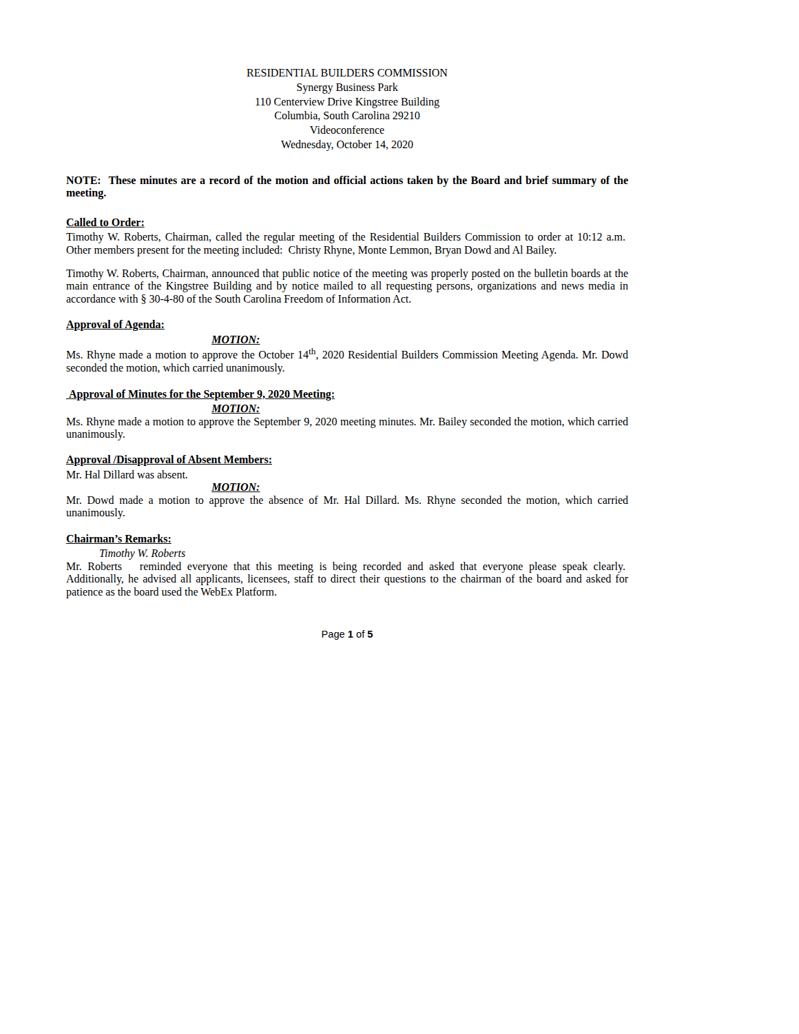RESIDENTIAL BUILDERS COMMISSION
Synergy Business Park
110 Centerview Drive Kingstree Building
Columbia, South Carolina 29210
Videoconference
Wednesday, October 14, 2020
NOTE: These minutes are a record of the motion and official actions taken by the Board and brief summary of the meeting.
Called to Order:
Timothy W. Roberts, Chairman, called the regular meeting of the Residential Builders Commission to order at 10:12 a.m. Other members present for the meeting included: Christy Rhyne, Monte Lemmon, Bryan Dowd and Al Bailey.
Timothy W. Roberts, Chairman, announced that public notice of the meeting was properly posted on the bulletin boards at the main entrance of the Kingstree Building and by notice mailed to all requesting persons, organizations and news media in accordance with § 30-4-80 of the South Carolina Freedom of Information Act.
Approval of Agenda:
MOTION:
Ms. Rhyne made a motion to approve the October 14th, 2020 Residential Builders Commission Meeting Agenda. Mr. Dowd seconded the motion, which carried unanimously.
Approval of Minutes for the September 9, 2020 Meeting:
MOTION:
Ms. Rhyne made a motion to approve the September 9, 2020 meeting minutes. Mr. Bailey seconded the motion, which carried unanimously.
Approval /Disapproval of Absent Members:
Mr. Hal Dillard was absent.
MOTION:
Mr. Dowd made a motion to approve the absence of Mr. Hal Dillard. Ms. Rhyne seconded the motion, which carried unanimously.
Chairman’s Remarks:
Timothy W. Roberts
Mr. Roberts reminded everyone that this meeting is being recorded and asked that everyone please speak clearly. Additionally, he advised all applicants, licensees, staff to direct their questions to the chairman of the board and asked for patience as the board used the WebEx Platform.
Page 1 of 5